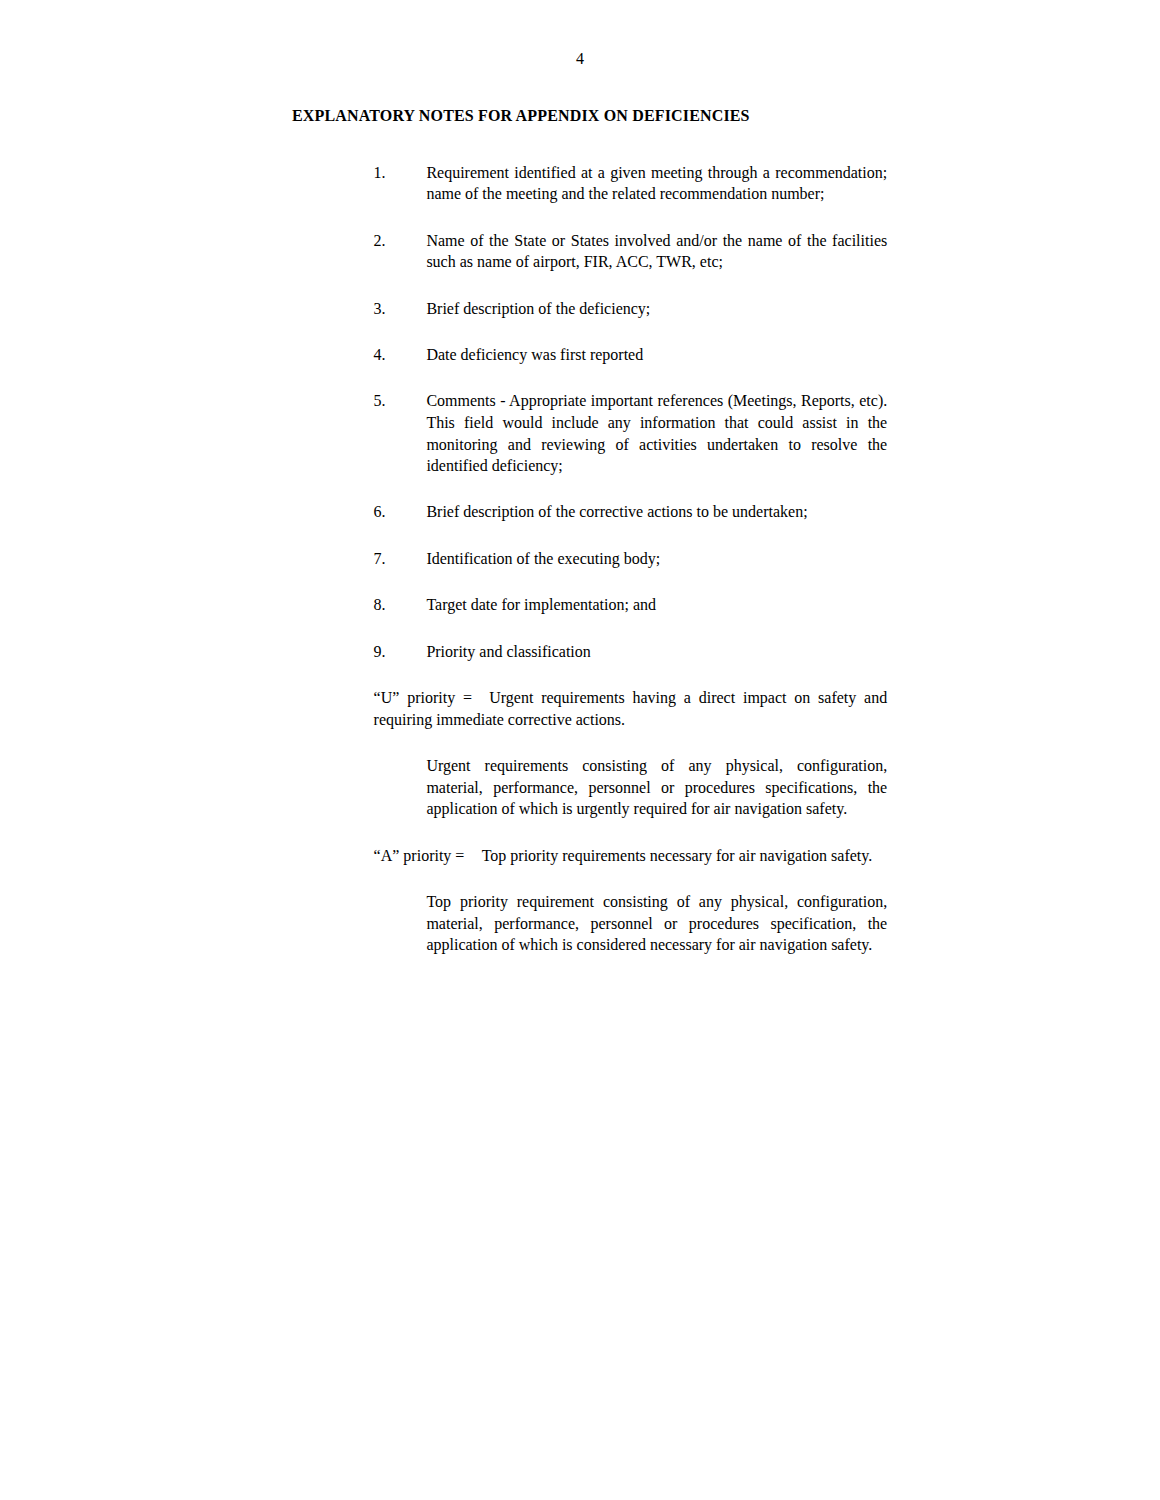4
EXPLANATORY NOTES FOR APPENDIX ON DEFICIENCIES
1.
Requirement identified at a given meeting through a recommendation; name of the meeting and the related recommendation number;
2.
Name of the State or States involved and/or the name of the facilities such as name of airport, FIR, ACC, TWR, etc;
3.
Brief description of the deficiency;
4.
Date deficiency was first reported
5.
Comments - Appropriate important references (Meetings, Reports, etc). This field would include any information that could assist in the monitoring and reviewing of activities undertaken to resolve the identified deficiency;
6.
Brief description of the corrective actions to be undertaken;
7.
Identification of the executing body;
8.
Target date for implementation; and
9.
Priority and classification
“U” priority = Urgent requirements having a direct impact on safety and requiring immediate corrective actions.
Urgent requirements consisting of any physical, configuration, material, performance, personnel or procedures specifications, the application of which is urgently required for air navigation safety.
“A” priority = Top priority requirements necessary for air navigation safety.
Top priority requirement consisting of any physical, configuration, material, performance, personnel or procedures specification, the application of which is considered necessary for air navigation safety.